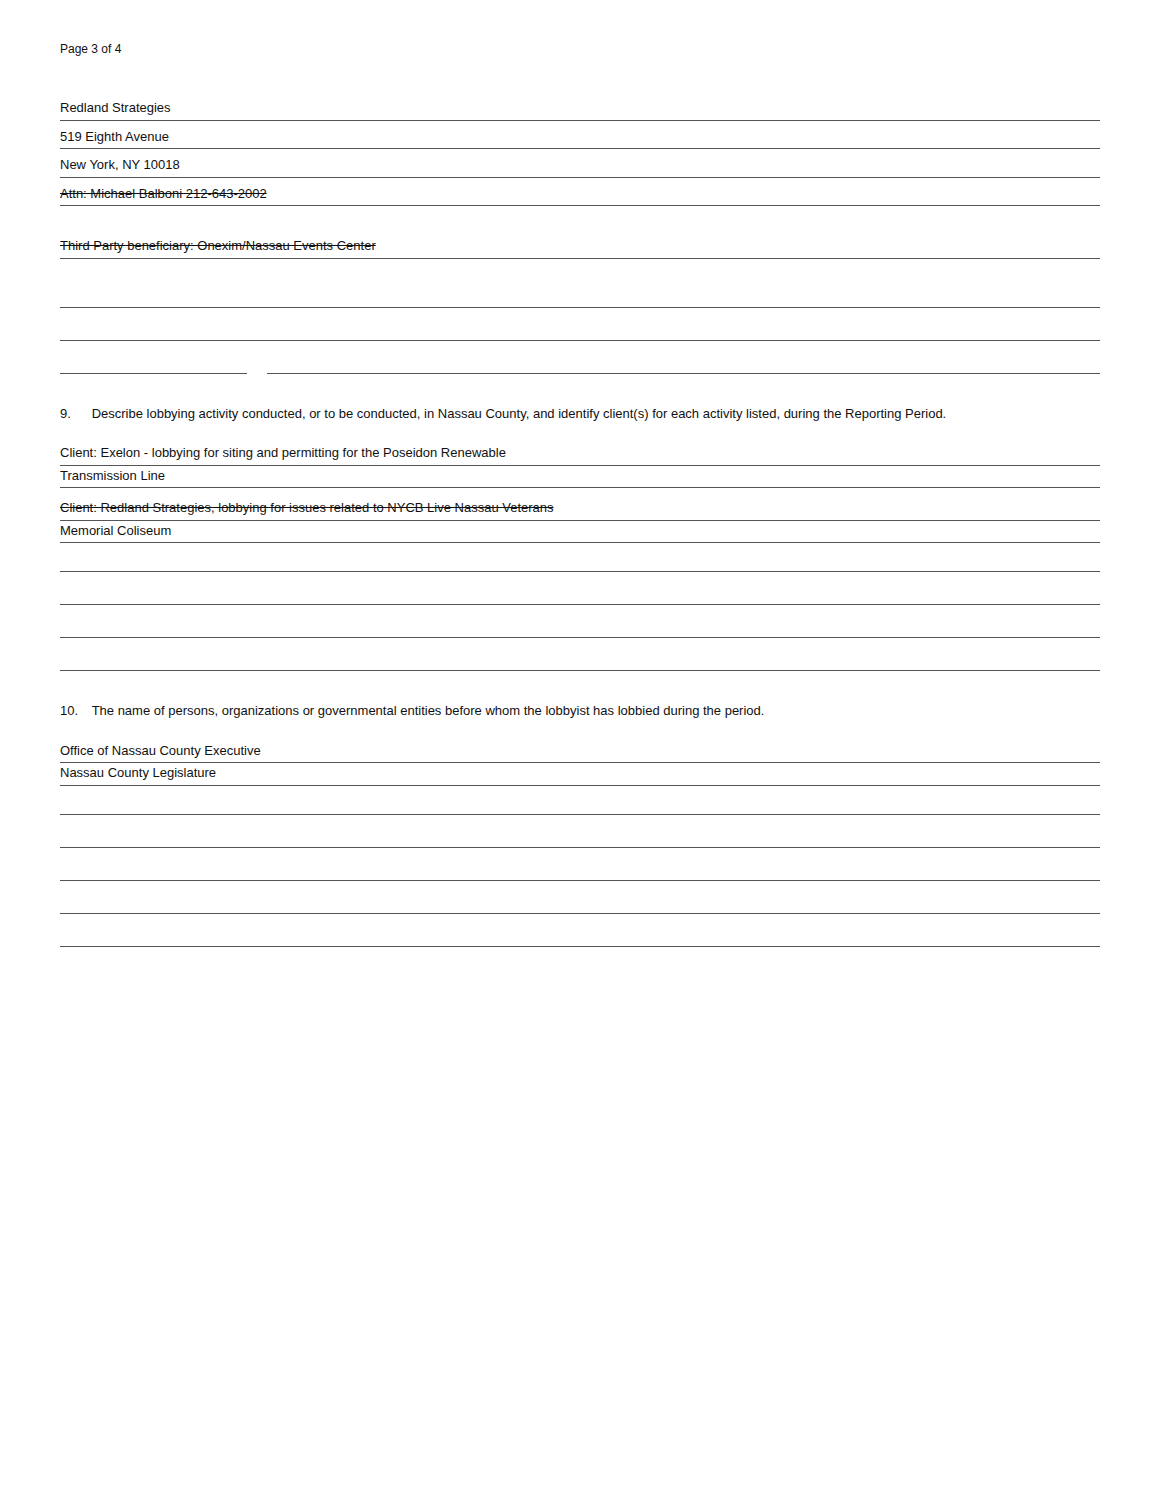Page 3 of 4
Redland Strategies
519 Eighth Avenue
New York, NY 10018
Attn: Michael Balboni 212-643-2002
Third Party beneficiary: Onexim/Nassau Events Center
9. Describe lobbying activity conducted, or to be conducted, in Nassau County, and identify client(s) for each activity listed, during the Reporting Period.
Client: Exelon - lobbying for siting and permitting for the Poseidon Renewable
Transmission Line
Client: Redland Strategies, lobbying for issues related to NYCB Live Nassau Veterans
Memorial Coliseum
10. The name of persons, organizations or governmental entities before whom the lobbyist has lobbied during the period.
Office of Nassau County Executive
Nassau County Legislature